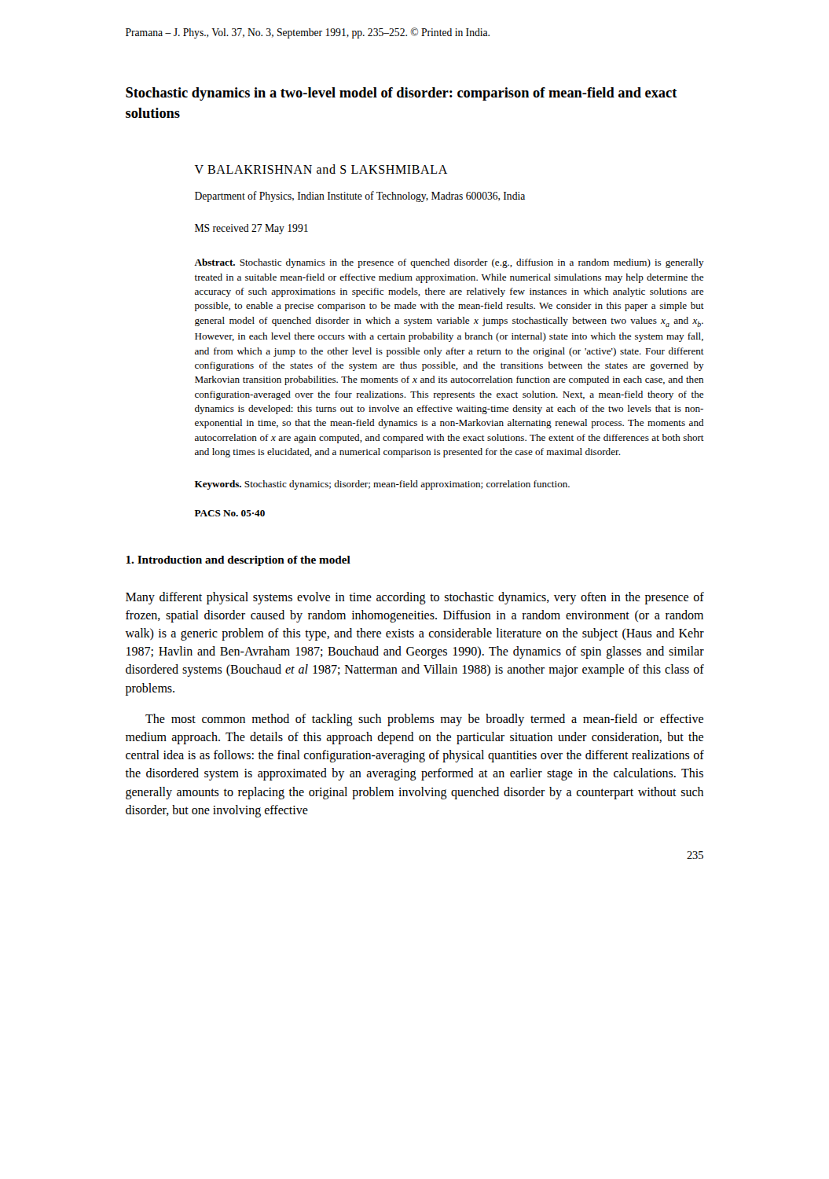Pramana – J. Phys., Vol. 37, No. 3, September 1991, pp. 235–252. © Printed in India.
Stochastic dynamics in a two-level model of disorder: comparison of mean-field and exact solutions
V BALAKRISHNAN and S LAKSHMIBALA
Department of Physics, Indian Institute of Technology, Madras 600036, India
MS received 27 May 1991
Abstract. Stochastic dynamics in the presence of quenched disorder (e.g., diffusion in a random medium) is generally treated in a suitable mean-field or effective medium approximation. While numerical simulations may help determine the accuracy of such approximations in specific models, there are relatively few instances in which analytic solutions are possible, to enable a precise comparison to be made with the mean-field results. We consider in this paper a simple but general model of quenched disorder in which a system variable x jumps stochastically between two values xa and xb. However, in each level there occurs with a certain probability a branch (or internal) state into which the system may fall, and from which a jump to the other level is possible only after a return to the original (or 'active') state. Four different configurations of the states of the system are thus possible, and the transitions between the states are governed by Markovian transition probabilities. The moments of x and its autocorrelation function are computed in each case, and then configuration-averaged over the four realizations. This represents the exact solution. Next, a mean-field theory of the dynamics is developed: this turns out to involve an effective waiting-time density at each of the two levels that is non-exponential in time, so that the mean-field dynamics is a non-Markovian alternating renewal process. The moments and autocorrelation of x are again computed, and compared with the exact solutions. The extent of the differences at both short and long times is elucidated, and a numerical comparison is presented for the case of maximal disorder.
Keywords. Stochastic dynamics; disorder; mean-field approximation; correlation function.
PACS No. 05·40
1. Introduction and description of the model
Many different physical systems evolve in time according to stochastic dynamics, very often in the presence of frozen, spatial disorder caused by random inhomogeneities. Diffusion in a random environment (or a random walk) is a generic problem of this type, and there exists a considerable literature on the subject (Haus and Kehr 1987; Havlin and Ben-Avraham 1987; Bouchaud and Georges 1990). The dynamics of spin glasses and similar disordered systems (Bouchaud et al 1987; Natterman and Villain 1988) is another major example of this class of problems.
The most common method of tackling such problems may be broadly termed a mean-field or effective medium approach. The details of this approach depend on the particular situation under consideration, but the central idea is as follows: the final configuration-averaging of physical quantities over the different realizations of the disordered system is approximated by an averaging performed at an earlier stage in the calculations. This generally amounts to replacing the original problem involving quenched disorder by a counterpart without such disorder, but one involving effective
235